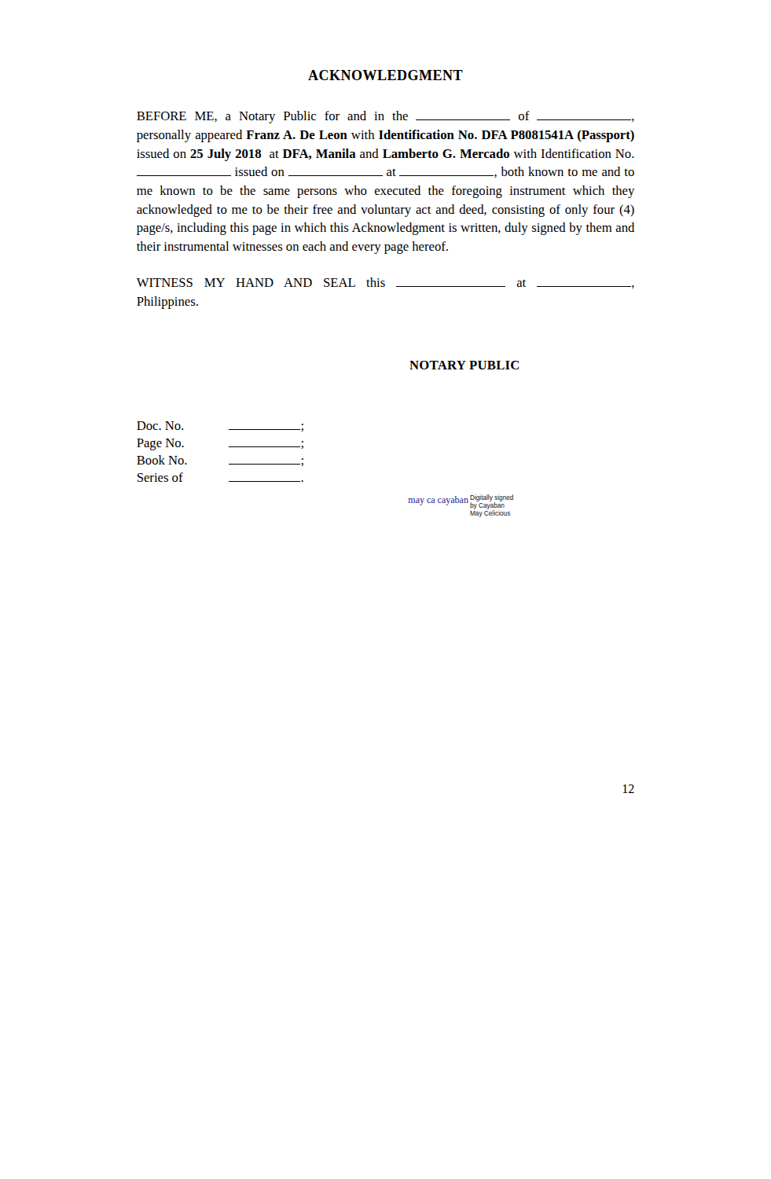ACKNOWLEDGMENT
BEFORE ME, a Notary Public for and in the of , personally appeared Franz A. De Leon with Identification No. DFA P8081541A (Passport) issued on 25 July 2018 at DFA, Manila and Lamberto G. Mercado with Identification No. issued on at , both known to me and to me known to be the same persons who executed the foregoing instrument which they acknowledged to me to be their free and voluntary act and deed, consisting of only four (4) page/s, including this page in which this Acknowledgment is written, duly signed by them and their instrumental witnesses on each and every page hereof.
WITNESS MY HAND AND SEAL this at , Philippines.
NOTARY PUBLIC
| Doc. No. | ; |
| Page No. | ; |
| Book No. | ; |
| Series of | . |
may ca cayaban Digitally signed
by Cayaban
May Celicious
12